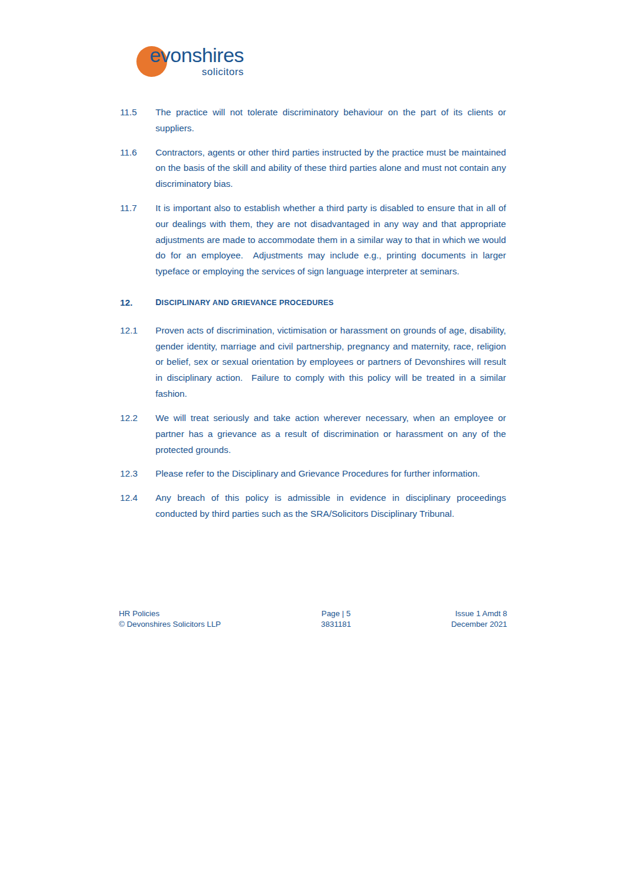evonshires
solicitors
11.5
The practice will not tolerate discriminatory behaviour on the part of its clients or suppliers.
11.6
Contractors, agents or other third parties instructed by the practice must be maintained on the basis of the skill and ability of these third parties alone and must not contain any discriminatory bias.
11.7
It is important also to establish whether a third party is disabled to ensure that in all of our dealings with them, they are not disadvantaged in any way and that appropriate adjustments are made to accommodate them in a similar way to that in which we would do for an employee. Adjustments may include e.g., printing documents in larger typeface or employing the services of sign language interpreter at seminars.
12.
DISCIPLINARY AND GRIEVANCE PROCEDURES
12.1
Proven acts of discrimination, victimisation or harassment on grounds of age, disability, gender identity, marriage and civil partnership, pregnancy and maternity, race, religion or belief, sex or sexual orientation by employees or partners of Devonshires will result in disciplinary action. Failure to comply with this policy will be treated in a similar fashion.
12.2
We will treat seriously and take action wherever necessary, when an employee or partner has a grievance as a result of discrimination or harassment on any of the protected grounds.
12.3
Please refer to the Disciplinary and Grievance Procedures for further information.
12.4
Any breach of this policy is admissible in evidence in disciplinary proceedings conducted by third parties such as the SRA/Solicitors Disciplinary Tribunal.
HR Policies
© Devonshires Solicitors LLP
Page | 5
3831181
Issue 1 Amdt 8
December 2021